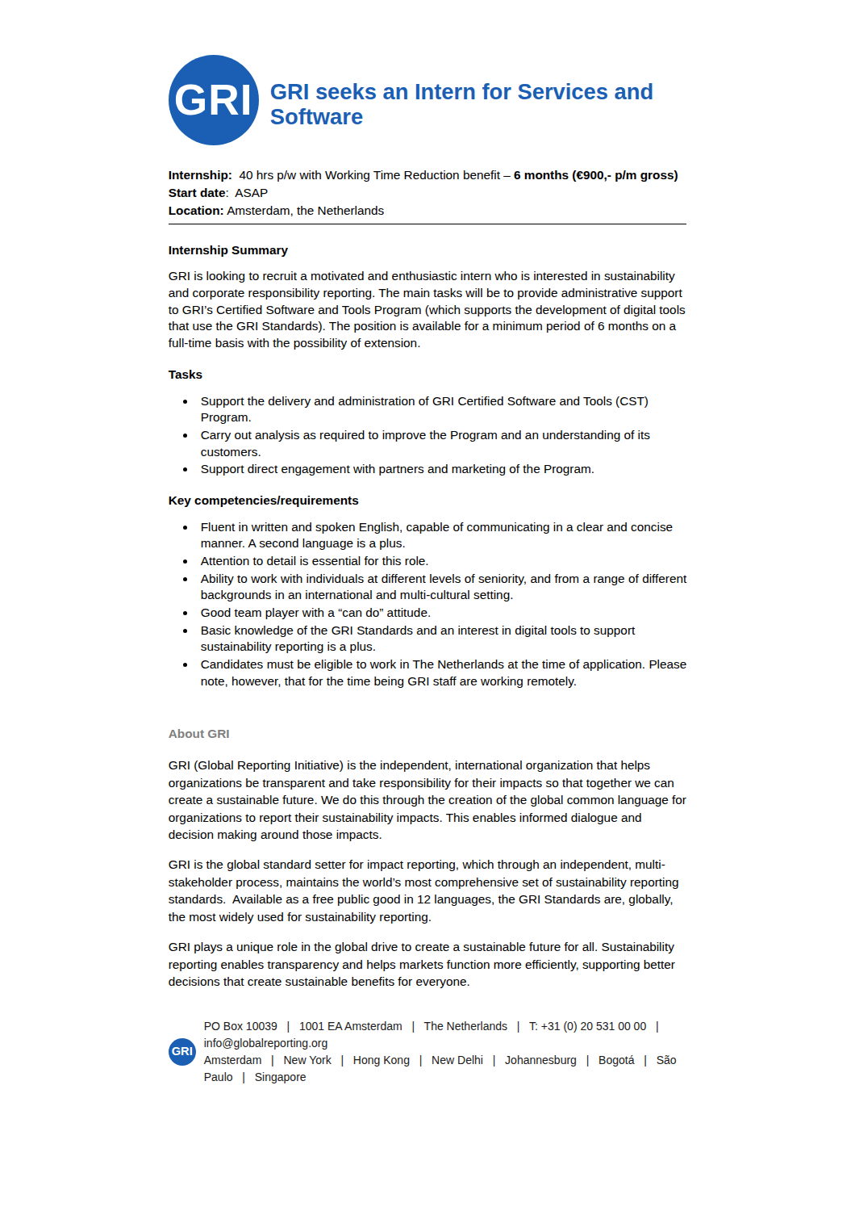GRI
GRI seeks an Intern for Services and Software
Internship: 40 hrs p/w with Working Time Reduction benefit – 6 months (€900,- p/m gross)
Start date: ASAP
Location: Amsterdam, the Netherlands
Internship Summary
GRI is looking to recruit a motivated and enthusiastic intern who is interested in sustainability and corporate responsibility reporting. The main tasks will be to provide administrative support to GRI’s Certified Software and Tools Program (which supports the development of digital tools that use the GRI Standards). The position is available for a minimum period of 6 months on a full-time basis with the possibility of extension.
Tasks
Support the delivery and administration of GRI Certified Software and Tools (CST) Program.
Carry out analysis as required to improve the Program and an understanding of its customers.
Support direct engagement with partners and marketing of the Program.
Key competencies/requirements
Fluent in written and spoken English, capable of communicating in a clear and concise manner. A second language is a plus.
Attention to detail is essential for this role.
Ability to work with individuals at different levels of seniority, and from a range of different backgrounds in an international and multi-cultural setting.
Good team player with a “can do” attitude.
Basic knowledge of the GRI Standards and an interest in digital tools to support sustainability reporting is a plus.
Candidates must be eligible to work in The Netherlands at the time of application. Please note, however, that for the time being GRI staff are working remotely.
About GRI
GRI (Global Reporting Initiative) is the independent, international organization that helps organizations be transparent and take responsibility for their impacts so that together we can create a sustainable future. We do this through the creation of the global common language for organizations to report their sustainability impacts. This enables informed dialogue and decision making around those impacts.
GRI is the global standard setter for impact reporting, which through an independent, multi-stakeholder process, maintains the world’s most comprehensive set of sustainability reporting standards. Available as a free public good in 12 languages, the GRI Standards are, globally, the most widely used for sustainability reporting.
GRI plays a unique role in the global drive to create a sustainable future for all. Sustainability reporting enables transparency and helps markets function more efficiently, supporting better decisions that create sustainable benefits for everyone.
GRI
PO Box 10039 | 1001 EA Amsterdam | The Netherlands | T: +31 (0) 20 531 00 00 | info@globalreporting.org
Amsterdam | New York | Hong Kong | New Delhi | Johannesburg | Bogotá | São Paulo | Singapore